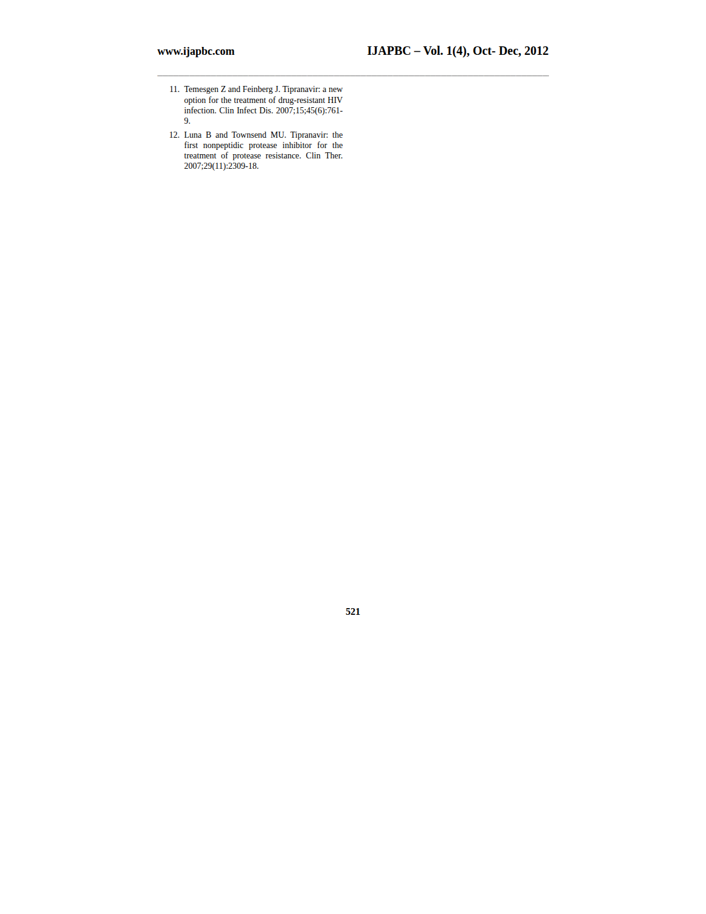www.ijapbc.com IJAPBC – Vol. 1(4), Oct- Dec, 2012
_______________________________________________________________________________
Temesgen Z and Feinberg J. Tipranavir: a new option for the treatment of drug-resistant HIV infection. Clin Infect Dis. 2007;15;45(6):761-9.
Luna B and Townsend MU. Tipranavir: the first nonpeptidic protease inhibitor for the treatment of protease resistance. Clin Ther. 2007;29(11):2309-18.
521